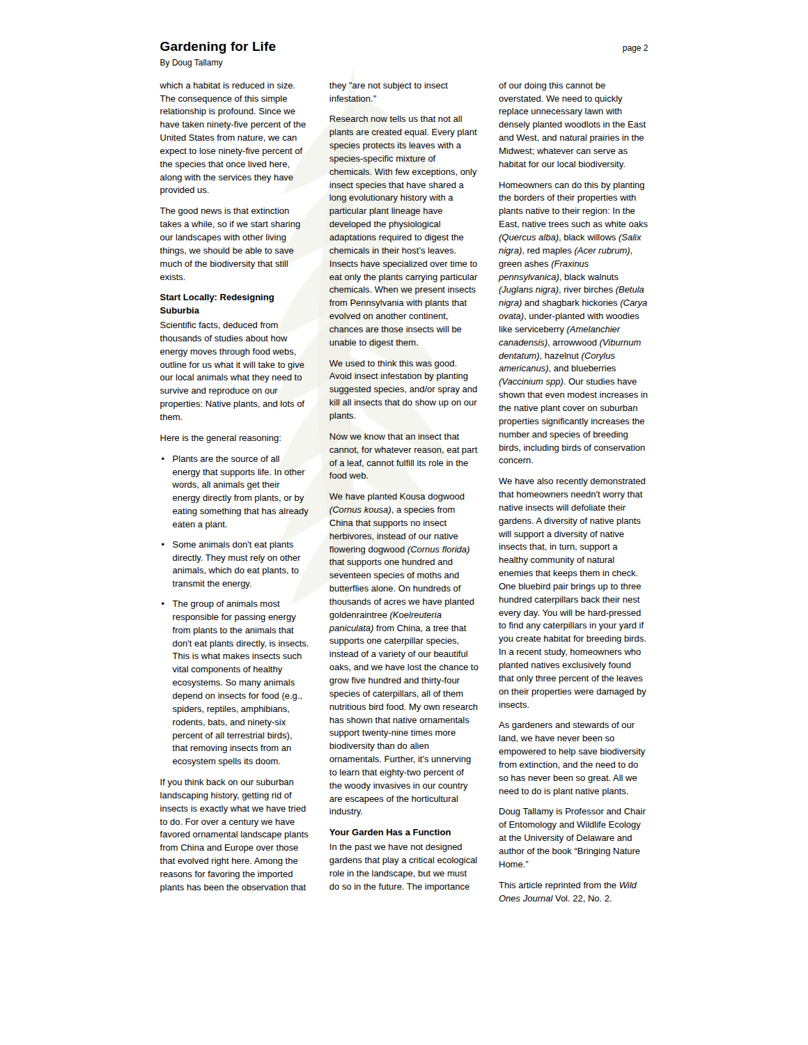Gardening for Life
page 2
By Doug Tallamy
which a habitat is reduced in size. The consequence of this simple relationship is profound. Since we have taken ninety-five percent of the United States from nature, we can expect to lose ninety-five percent of the species that once lived here, along with the services they have provided us.
The good news is that extinction takes a while, so if we start sharing our landscapes with other living things, we should be able to save much of the biodiversity that still exists.
Start Locally: Redesigning Suburbia
Scientific facts, deduced from thousands of studies about how energy moves through food webs, outline for us what it will take to give our local animals what they need to survive and reproduce on our properties: Native plants, and lots of them.
Here is the general reasoning:
Plants are the source of all energy that supports life. In other words, all animals get their energy directly from plants, or by eating something that has already eaten a plant.
Some animals don't eat plants directly. They must rely on other animals, which do eat plants, to transmit the energy.
The group of animals most responsible for passing energy from plants to the animals that don't eat plants directly, is insects. This is what makes insects such vital components of healthy ecosystems. So many animals depend on insects for food (e.g., spiders, reptiles, amphibians, rodents, bats, and ninety-six percent of all terrestrial birds), that removing insects from an ecosystem spells its doom.
If you think back on our suburban landscaping history, getting rid of insects is exactly what we have tried to do. For over a century we have favored ornamental landscape plants from China and Europe over those that evolved right here. Among the reasons for favoring the imported plants has been the observation that they "are not subject to insect infestation."
Research now tells us that not all plants are created equal. Every plant species protects its leaves with a species-specific mixture of chemicals. With few exceptions, only insect species that have shared a long evolutionary history with a particular plant lineage have developed the physiological adaptations required to digest the chemicals in their host's leaves. Insects have specialized over time to eat only the plants carrying particular chemicals. When we present insects from Pennsylvania with plants that evolved on another continent, chances are those insects will be unable to digest them.
We used to think this was good. Avoid insect infestation by planting suggested species, and/or spray and kill all insects that do show up on our plants.
Now we know that an insect that cannot, for whatever reason, eat part of a leaf, cannot fulfill its role in the food web.
We have planted Kousa dogwood (Cornus kousa), a species from China that supports no insect herbivores, instead of our native flowering dogwood (Cornus florida) that supports one hundred and seventeen species of moths and butterflies alone. On hundreds of thousands of acres we have planted goldenraintree (Koelreuteria paniculata) from China, a tree that supports one caterpillar species, instead of a variety of our beautiful oaks, and we have lost the chance to grow five hundred and thirty-four species of caterpillars, all of them nutritious bird food. My own research has shown that native ornamentals support twenty-nine times more biodiversity than do alien ornamentals. Further, it's unnerving to learn that eighty-two percent of the woody invasives in our country are escapees of the horticultural industry.
Your Garden Has a Function
In the past we have not designed gardens that play a critical ecological role in the landscape, but we must do so in the future. The importance of our doing this cannot be overstated. We need to quickly replace unnecessary lawn with densely planted woodlots in the East and West, and natural prairies in the Midwest; whatever can serve as habitat for our local biodiversity.
Homeowners can do this by planting the borders of their properties with plants native to their region: In the East, native trees such as white oaks (Quercus alba), black willows (Salix nigra), red maples (Acer rubrum), green ashes (Fraxinus pennsylvanica), black walnuts (Juglans nigra), river birches (Betula nigra) and shagbark hickories (Carya ovata), under-planted with woodies like serviceberry (Amelanchier canadensis), arrowwood (Viburnum dentatum), hazelnut (Corylus americanus), and blueberries (Vaccinium spp). Our studies have shown that even modest increases in the native plant cover on suburban properties significantly increases the number and species of breeding birds, including birds of conservation concern.
We have also recently demonstrated that homeowners needn't worry that native insects will defoliate their gardens. A diversity of native plants will support a diversity of native insects that, in turn, support a healthy community of natural enemies that keeps them in check. One bluebird pair brings up to three hundred caterpillars back their nest every day. You will be hard-pressed to find any caterpillars in your yard if you create habitat for breeding birds. In a recent study, homeowners who planted natives exclusively found that only three percent of the leaves on their properties were damaged by insects.
As gardeners and stewards of our land, we have never been so empowered to help save biodiversity from extinction, and the need to do so has never been so great. All we need to do is plant native plants.
Doug Tallamy is Professor and Chair of Entomology and Wildlife Ecology at the University of Delaware and author of the book “Bringing Nature Home.”
This article reprinted from the Wild Ones Journal Vol. 22, No. 2.